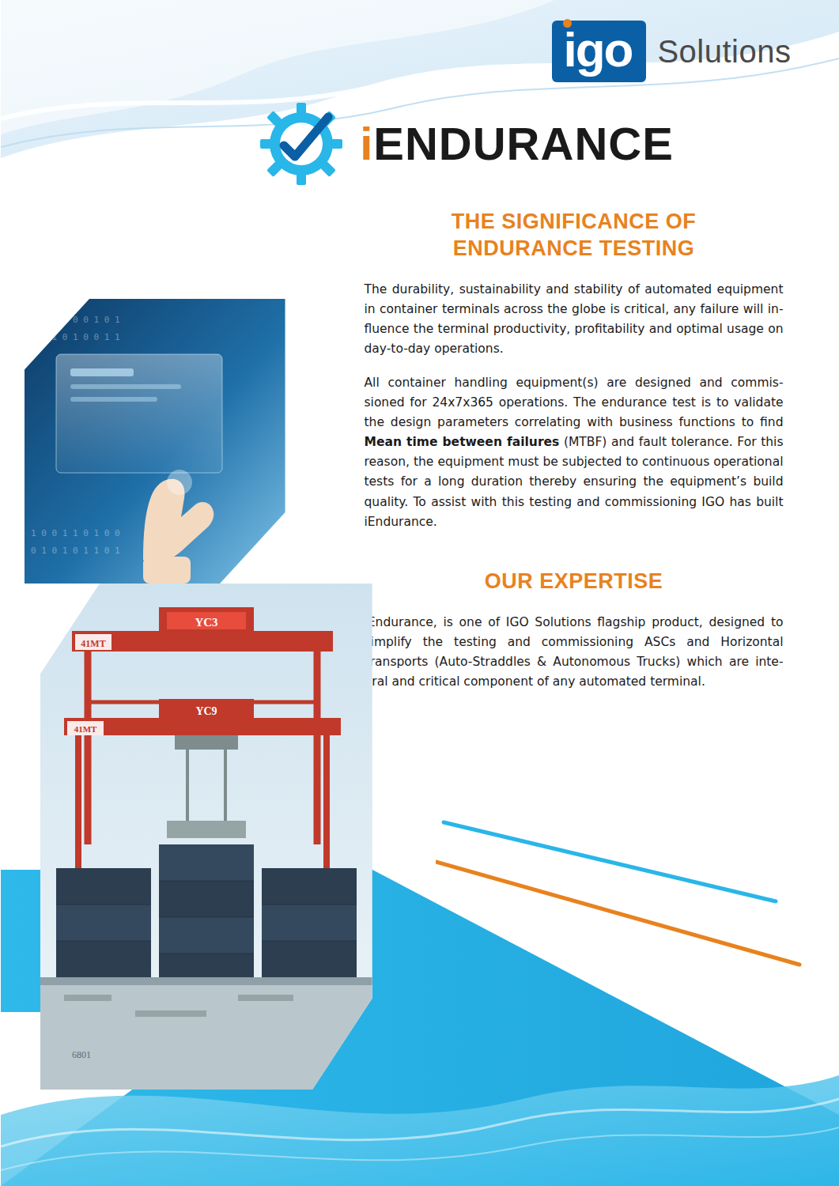igo Solutions
i ENDURANCE
1 0 1 1 0 0 1 0 1 0 1 1 0 1 0 0 1 1 1 0 0 1 1 0 1 0 0 0 1 0 1 0 1 1 0 1
YC3 41MT YC9 41MT 6801
THE SIGNIFICANCE OF
ENDURANCE TESTING
The durability, sustainability and stability of automated equipment in container terminals across the globe is critical, any failure will influence the terminal productivity, profitability and optimal usage on day-to-day operations.
All container handling equipment(s) are designed and commissioned for 24x7x365 operations. The endurance test is to validate the design parameters correlating with business functions to find Mean time between failures (MTBF) and fault tolerance. For this reason, the equipment must be subjected to continuous operational tests for a long duration thereby ensuring the equipment’s build quality. To assist with this testing and commissioning IGO has built iEndurance.
OUR EXPERTISE
iEndurance, is one of IGO Solutions flagship product, designed to simplify the testing and commissioning ASCs and Horizontal Transports (Auto-Straddles & Autonomous Trucks) which are integral and critical component of any automated terminal.